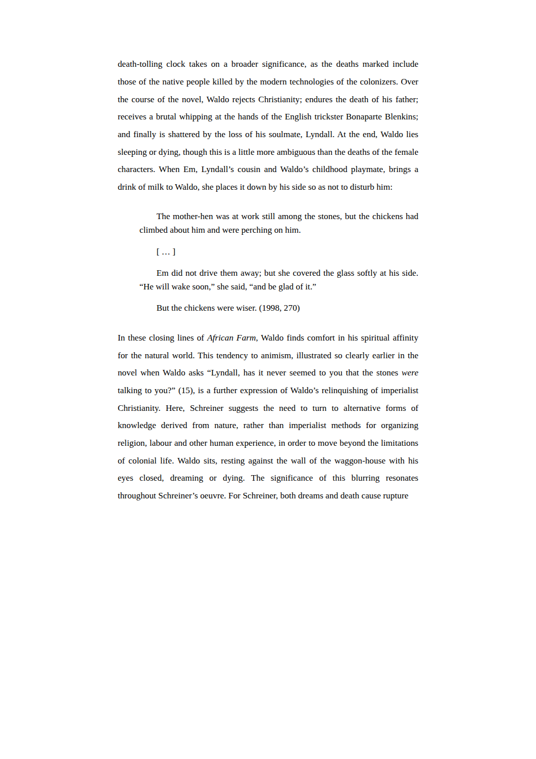death-tolling clock takes on a broader significance, as the deaths marked include those of the native people killed by the modern technologies of the colonizers. Over the course of the novel, Waldo rejects Christianity; endures the death of his father; receives a brutal whipping at the hands of the English trickster Bonaparte Blenkins; and finally is shattered by the loss of his soulmate, Lyndall. At the end, Waldo lies sleeping or dying, though this is a little more ambiguous than the deaths of the female characters. When Em, Lyndall’s cousin and Waldo’s childhood playmate, brings a drink of milk to Waldo, she places it down by his side so as not to disturb him:
The mother-hen was at work still among the stones, but the chickens had climbed about him and were perching on him.
[ … ]
Em did not drive them away; but she covered the glass softly at his side. “He will wake soon,” she said, “and be glad of it.”
But the chickens were wiser. (1998, 270)
In these closing lines of African Farm, Waldo finds comfort in his spiritual affinity for the natural world. This tendency to animism, illustrated so clearly earlier in the novel when Waldo asks “Lyndall, has it never seemed to you that the stones were talking to you?” (15), is a further expression of Waldo’s relinquishing of imperialist Christianity. Here, Schreiner suggests the need to turn to alternative forms of knowledge derived from nature, rather than imperialist methods for organizing religion, labour and other human experience, in order to move beyond the limitations of colonial life. Waldo sits, resting against the wall of the waggon-house with his eyes closed, dreaming or dying. The significance of this blurring resonates throughout Schreiner’s oeuvre. For Schreiner, both dreams and death cause rupture